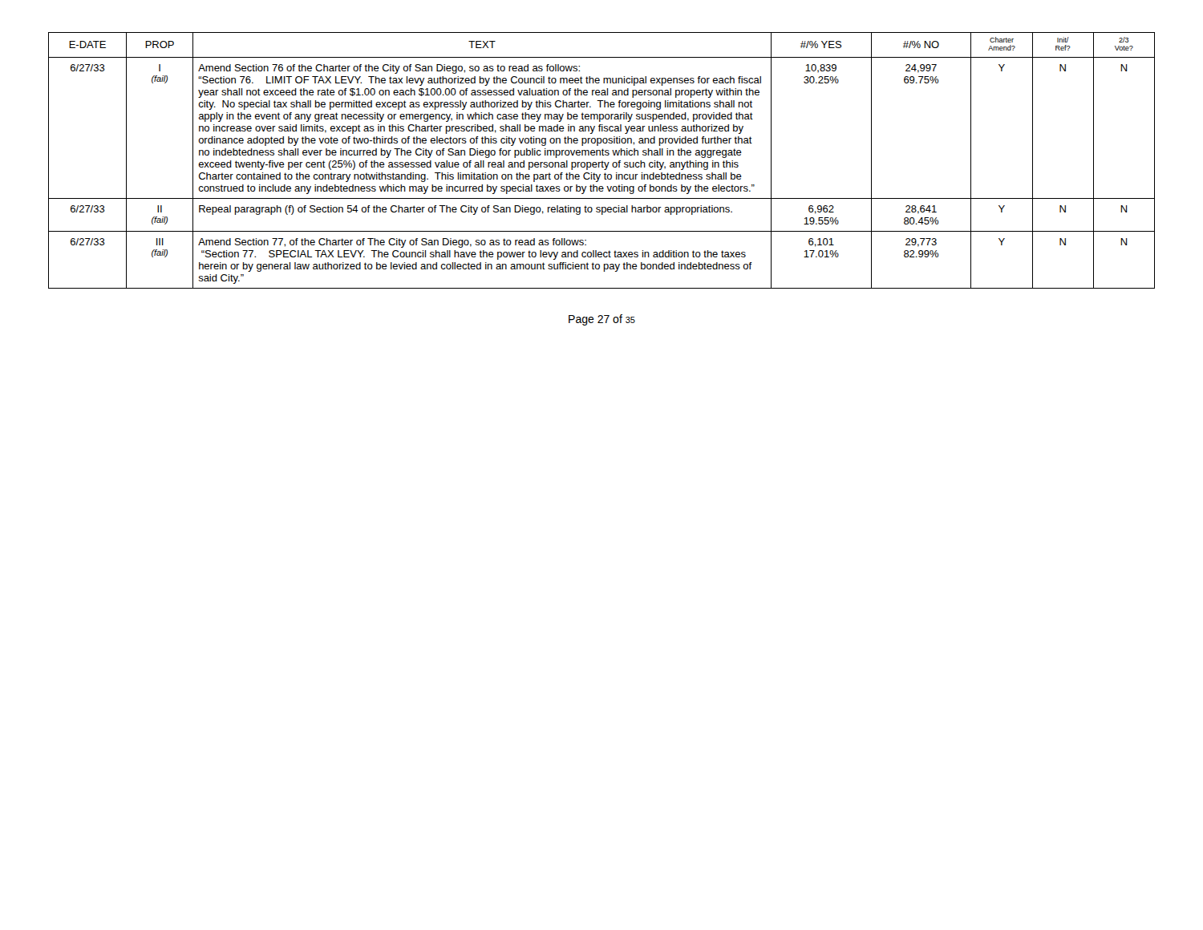| E-DATE | PROP | TEXT | #/% YES | #/% NO | Charter Amend? | Init/ Ref? | 2/3 Vote? |
| --- | --- | --- | --- | --- | --- | --- | --- |
| 6/27/33 | I (fail) | Amend Section 76 of the Charter of the City of San Diego, so as to read as follows: “Section 76. LIMIT OF TAX LEVY. The tax levy authorized by the Council to meet the municipal expenses for each fiscal year shall not exceed the rate of $1.00 on each $100.00 of assessed valuation of the real and personal property within the city. No special tax shall be permitted except as expressly authorized by this Charter. The foregoing limitations shall not apply in the event of any great necessity or emergency, in which case they may be temporarily suspended, provided that no increase over said limits, except as in this Charter prescribed, shall be made in any fiscal year unless authorized by ordinance adopted by the vote of two-thirds of the electors of this city voting on the proposition, and provided further that no indebtedness shall ever be incurred by The City of San Diego for public improvements which shall in the aggregate exceed twenty-five per cent (25%) of the assessed value of all real and personal property of such city, anything in this Charter contained to the contrary notwithstanding. This limitation on the part of the City to incur indebtedness shall be construed to include any indebtedness which may be incurred by special taxes or by the voting of bonds by the electors.” | 10,839 30.25% | 24,997 69.75% | Y | N | N |
| 6/27/33 | II (fail) | Repeal paragraph (f) of Section 54 of the Charter of The City of San Diego, relating to special harbor appropriations. | 6,962 19.55% | 28,641 80.45% | Y | N | N |
| 6/27/33 | III (fail) | Amend Section 77, of the Charter of The City of San Diego, so as to read as follows: “Section 77. SPECIAL TAX LEVY. The Council shall have the power to levy and collect taxes in addition to the taxes herein or by general law authorized to be levied and collected in an amount sufficient to pay the bonded indebtedness of said City.” | 6,101 17.01% | 29,773 82.99% | Y | N | N |
Page 27 of 35